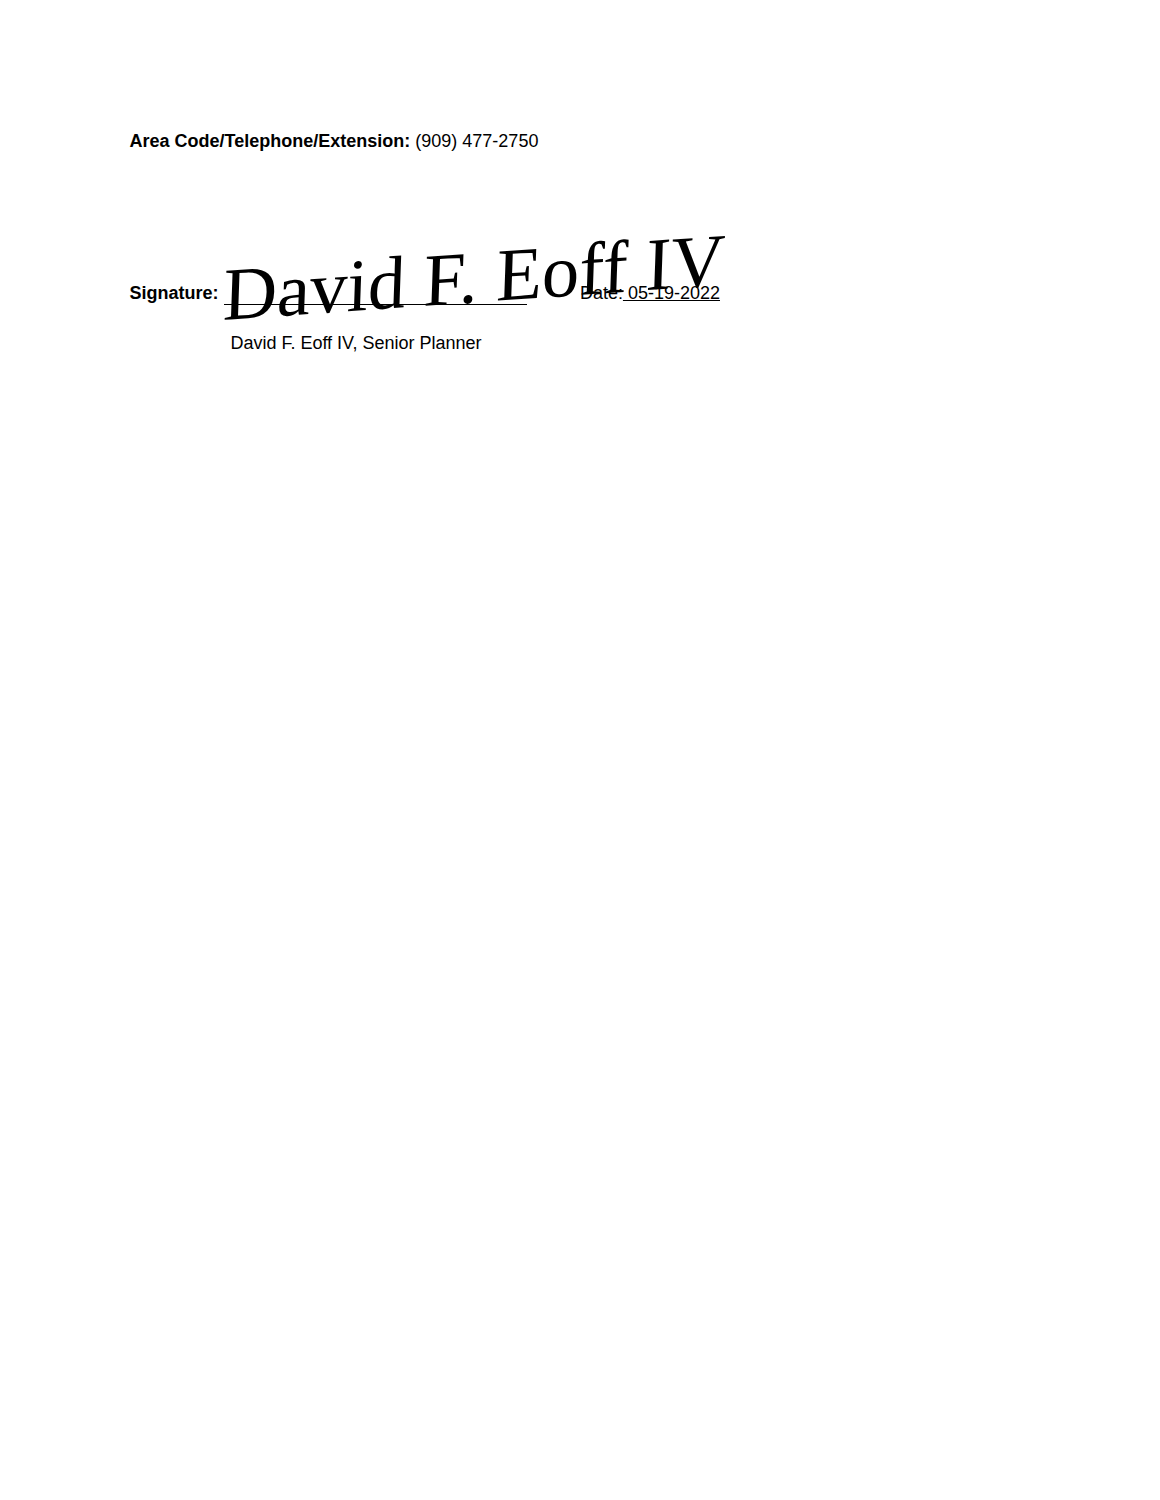Area Code/Telephone/Extension: (909) 477-2750
Signature: David F. Eoff IV Date: 05-19-2022
David F. Eoff IV, Senior Planner